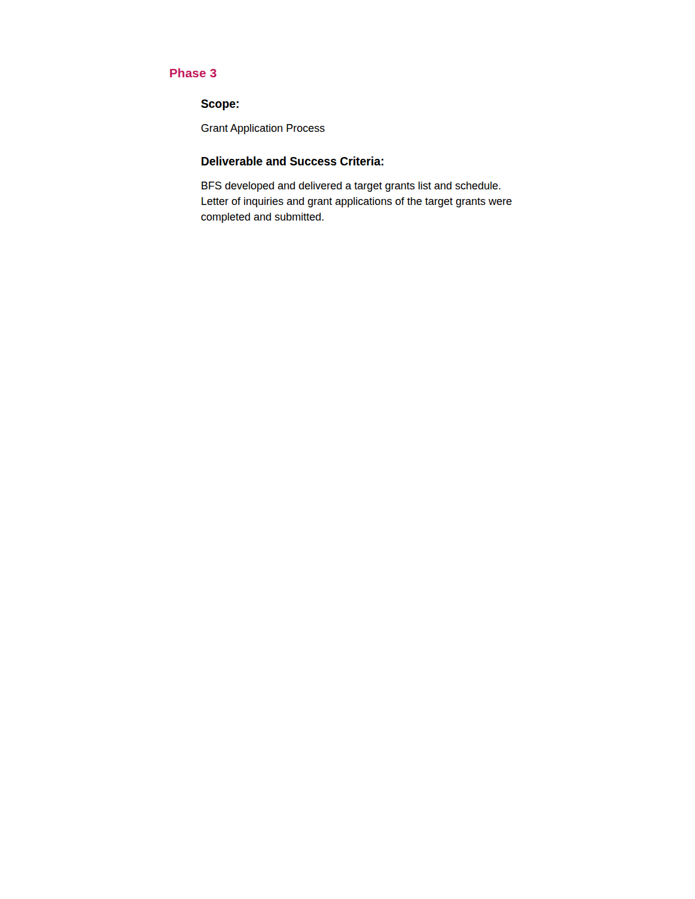Phase 3
Scope:
Grant Application Process
Deliverable and Success Criteria:
BFS developed and delivered a target grants list and schedule. Letter of inquiries and grant applications of the target grants were completed and submitted.